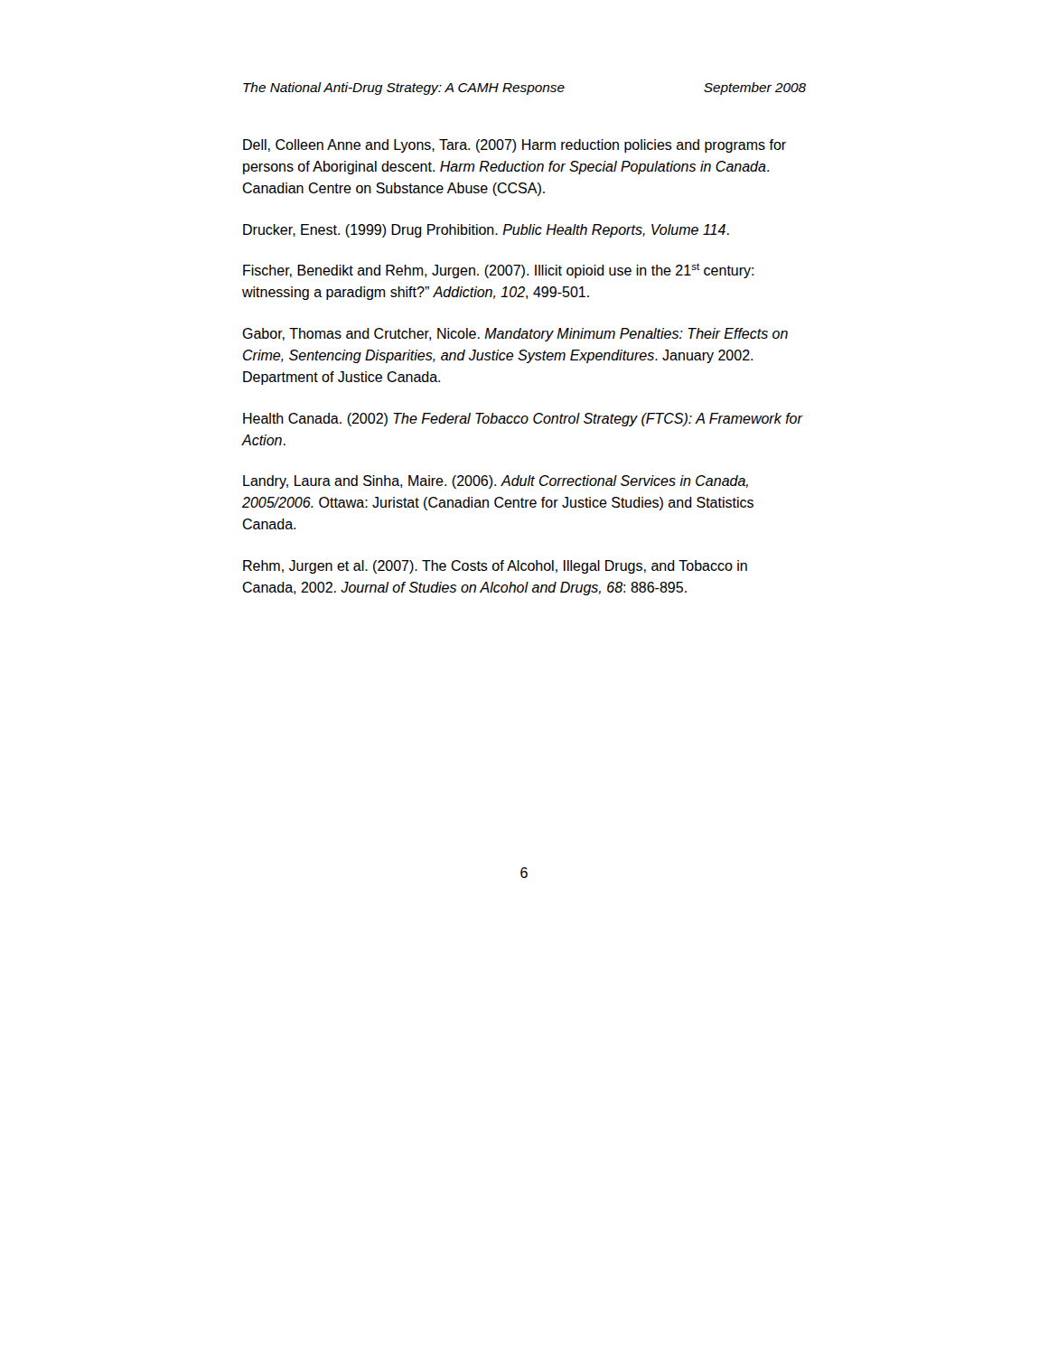The National Anti-Drug Strategy: A CAMH Response September 2008
Dell, Colleen Anne and Lyons, Tara. (2007) Harm reduction policies and programs for persons of Aboriginal descent. Harm Reduction for Special Populations in Canada. Canadian Centre on Substance Abuse (CCSA).
Drucker, Enest. (1999) Drug Prohibition. Public Health Reports, Volume 114.
Fischer, Benedikt and Rehm, Jurgen. (2007). Illicit opioid use in the 21st century: witnessing a paradigm shift?” Addiction, 102, 499-501.
Gabor, Thomas and Crutcher, Nicole. Mandatory Minimum Penalties: Their Effects on Crime, Sentencing Disparities, and Justice System Expenditures. January 2002. Department of Justice Canada.
Health Canada. (2002) The Federal Tobacco Control Strategy (FTCS): A Framework for Action.
Landry, Laura and Sinha, Maire. (2006). Adult Correctional Services in Canada, 2005/2006. Ottawa: Juristat (Canadian Centre for Justice Studies) and Statistics Canada.
Rehm, Jurgen et al. (2007). The Costs of Alcohol, Illegal Drugs, and Tobacco in Canada, 2002. Journal of Studies on Alcohol and Drugs, 68: 886-895.
6